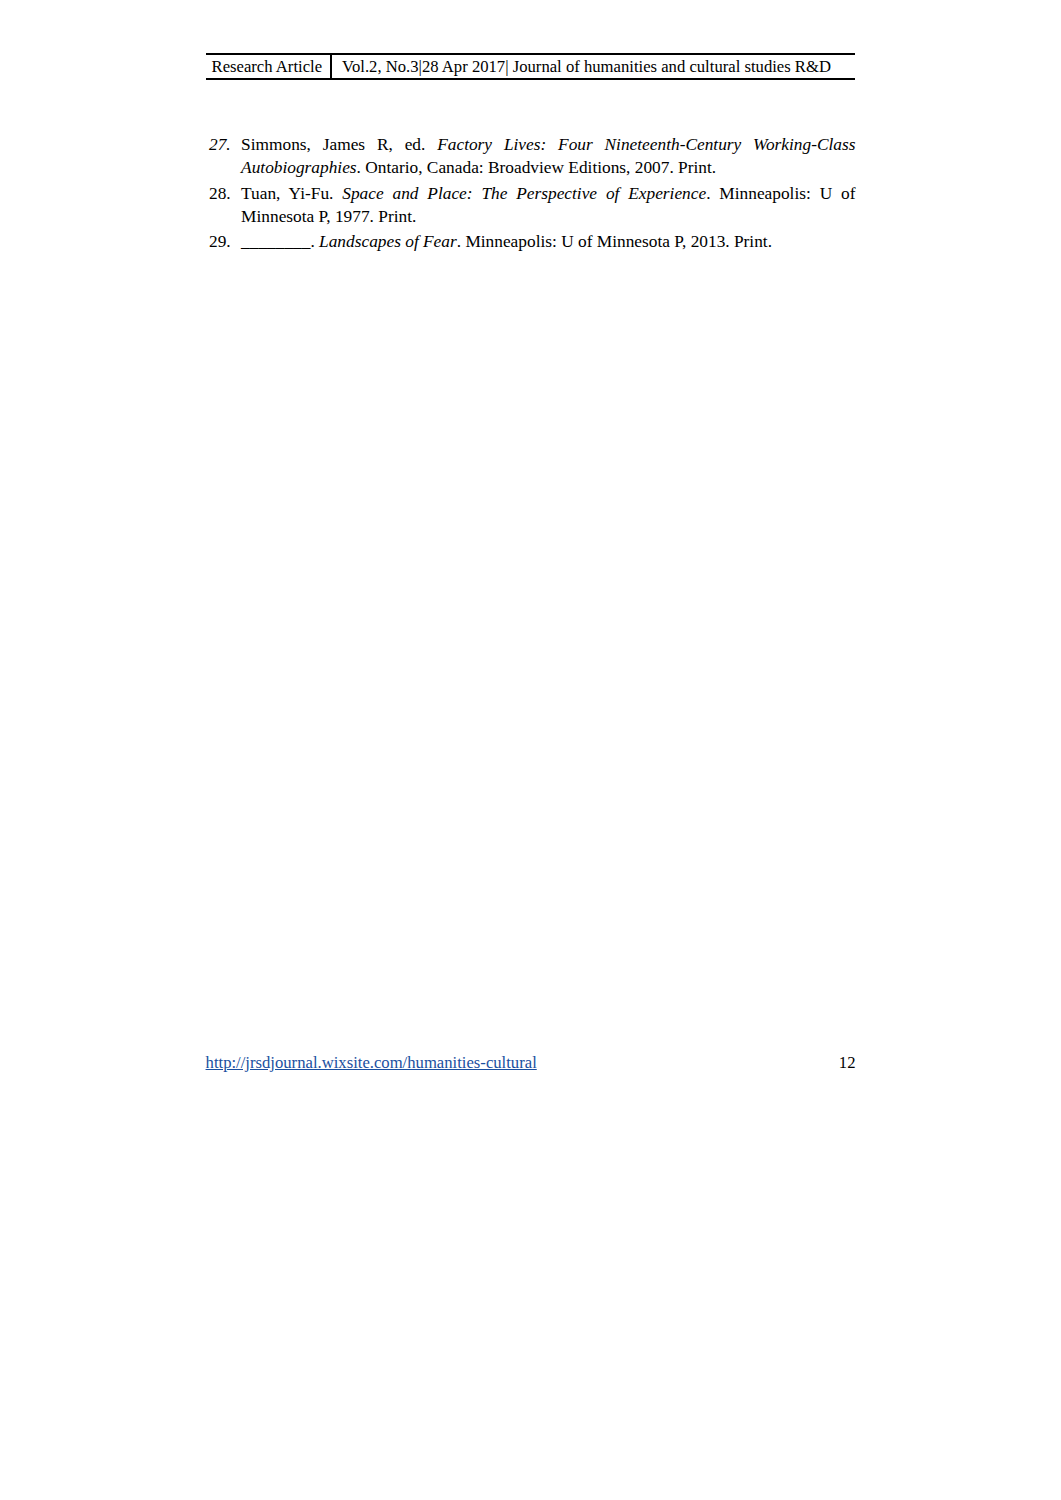Research Article
Vol.2, No.3|28 Apr 2017| Journal of humanities and cultural studies R&D
27. Simmons, James R, ed. Factory Lives: Four Nineteenth-Century Working-Class Autobiographies. Ontario, Canada: Broadview Editions, 2007. Print.
28. Tuan, Yi-Fu. Space and Place: The Perspective of Experience. Minneapolis: U of Minnesota P, 1977. Print.
29. ________. Landscapes of Fear. Minneapolis: U of Minnesota P, 2013. Print.
http://jrsdjournal.wixsite.com/humanities-cultural 12